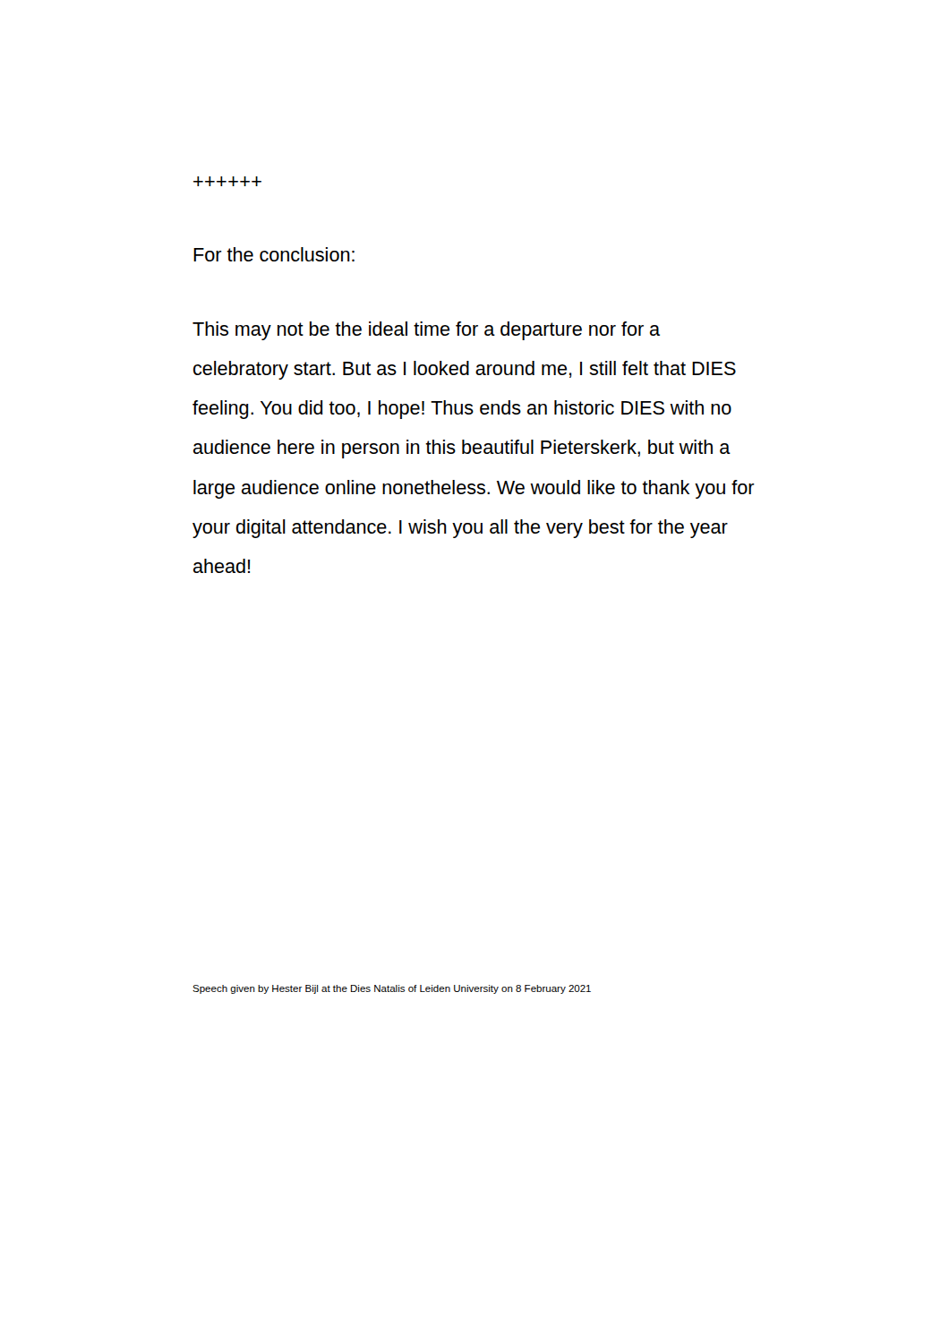++++++
For the conclusion:
This may not be the ideal time for a departure nor for a celebratory start. But as I looked around me, I still felt that DIES feeling. You did too, I hope! Thus ends an historic DIES with no audience here in person in this beautiful Pieterskerk, but with a large audience online nonetheless. We would like to thank you for your digital attendance. I wish you all the very best for the year ahead!
Speech given by Hester Bijl at the Dies Natalis of Leiden University on 8 February 2021